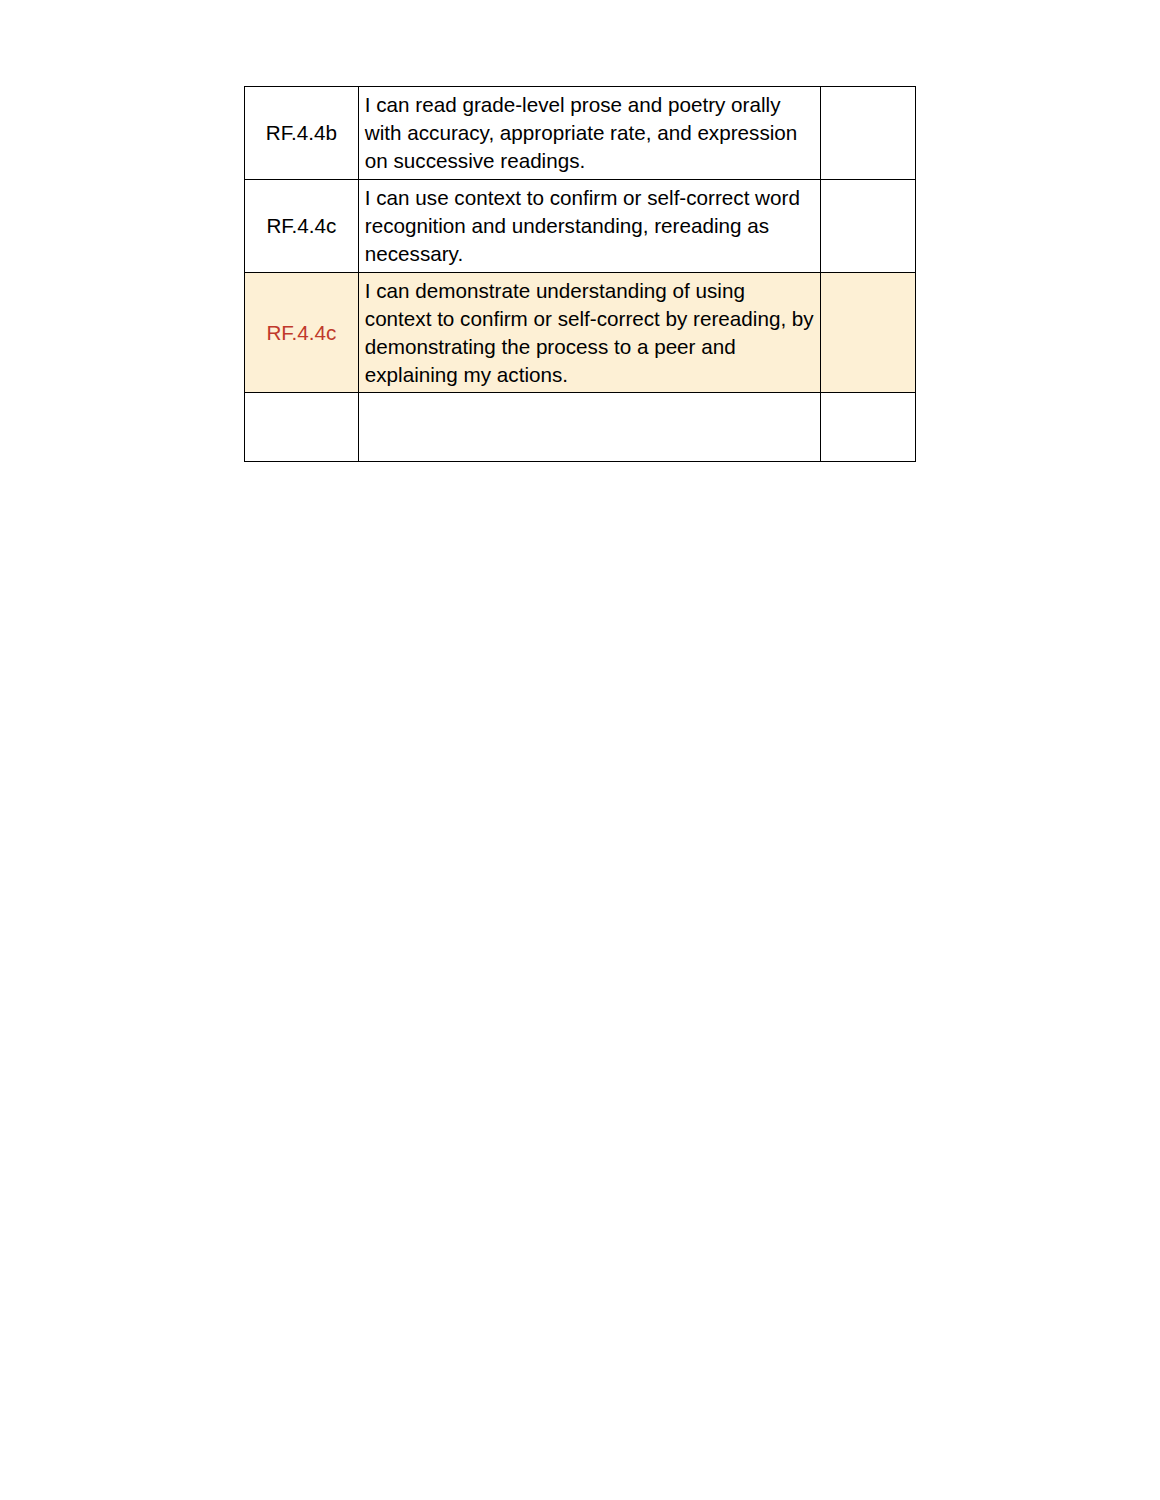| RF.4.4b | I can read grade-level prose and poetry orally with accuracy, appropriate rate, and expression on successive readings. | |
| RF.4.4c | I can use context to confirm or self-correct word recognition and understanding, rereading as necessary. | |
| RF.4.4c | I can demonstrate understanding of using context to confirm or self-correct by rereading, by demonstrating the process to a peer and explaining my actions. | |